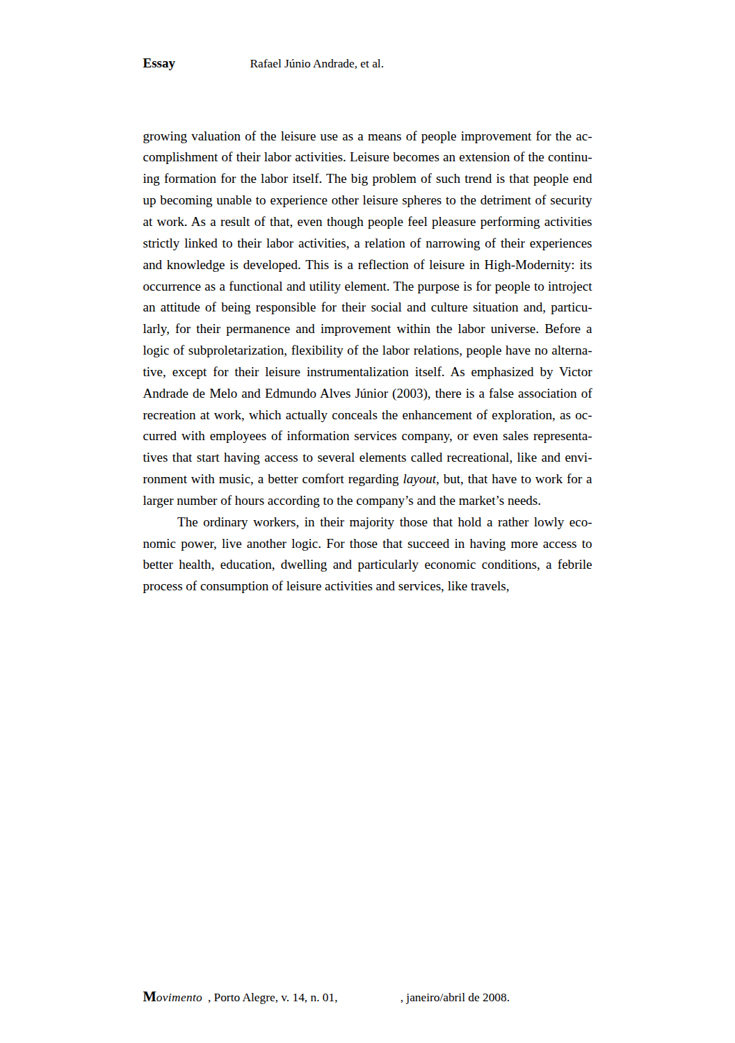Essay Rafael Júnio Andrade, et al.
growing valuation of the leisure use as a means of people improvement for the accomplishment of their labor activities. Leisure becomes an extension of the continuing formation for the labor itself. The big problem of such trend is that people end up becoming unable to experience other leisure spheres to the detriment of security at work. As a result of that, even though people feel pleasure performing activities strictly linked to their labor activities, a relation of narrowing of their experiences and knowledge is developed. This is a reflection of leisure in High-Modernity: its occurrence as a functional and utility element. The purpose is for people to introject an attitude of being responsible for their social and culture situation and, particularly, for their permanence and improvement within the labor universe. Before a logic of subproletarization, flexibility of the labor relations, people have no alternative, except for their leisure instrumentalization itself. As emphasized by Victor Andrade de Melo and Edmundo Alves Júnior (2003), there is a false association of recreation at work, which actually conceals the enhancement of exploration, as occurred with employees of information services company, or even sales representatives that start having access to several elements called recreational, like and environment with music, a better comfort regarding layout, but, that have to work for a larger number of hours according to the company’s and the market’s needs.
The ordinary workers, in their majority those that hold a rather lowly economic power, live another logic. For those that succeed in having more access to better health, education, dwelling and particularly economic conditions, a febrile process of consumption of leisure activities and services, like travels,
Movimento, Porto Alegre, v. 14, n. 01, , janeiro/abril de 2008.